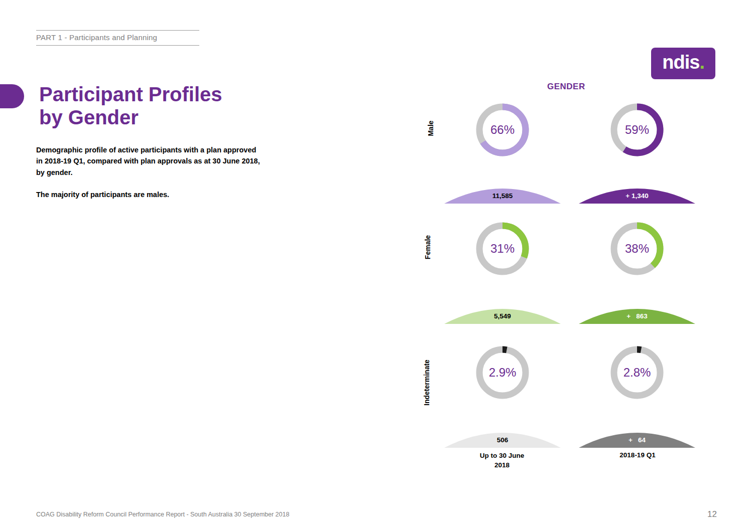PART 1 - Participants and Planning
ndis.
Participant Profiles
by Gender
Demographic profile of active participants with a plan approved in 2018-19 Q1, compared with plan approvals as at 30 June 2018, by gender.
The majority of participants are males.
GENDER
Male
Female
Indeterminate
66%
59%
31%
38%
2.9%
2.8%
11,585
+ 1,340
5,549
+ 863
506
+ 64
Up to 30 June
2018
2018-19 Q1
COAG Disability Reform Council Performance Report - South Australia 30 September 2018
12